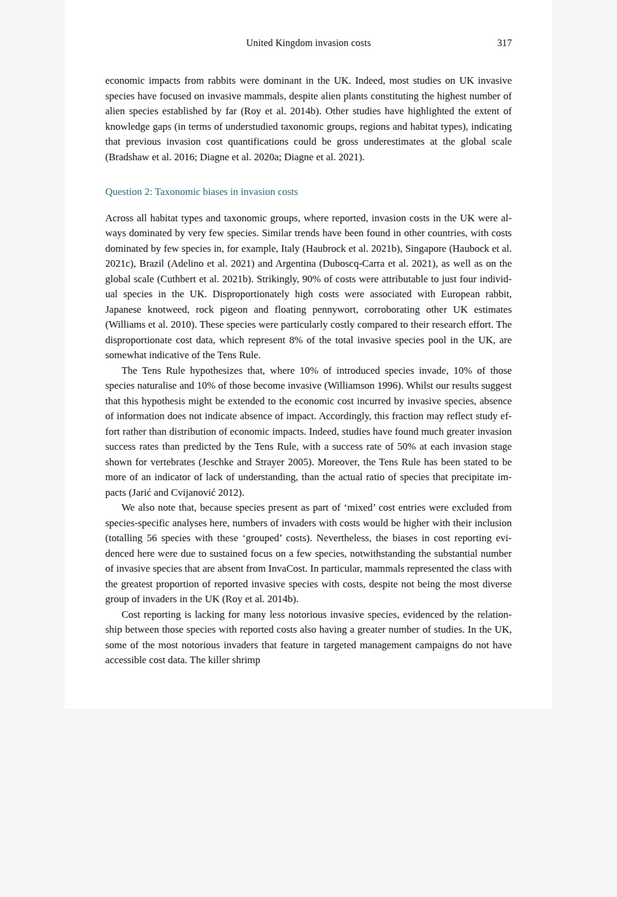United Kingdom invasion costs 317
economic impacts from rabbits were dominant in the UK. Indeed, most studies on UK invasive species have focused on invasive mammals, despite alien plants constituting the highest number of alien species established by far (Roy et al. 2014b). Other studies have highlighted the extent of knowledge gaps (in terms of understudied taxonomic groups, regions and habitat types), indicating that previous invasion cost quantifications could be gross underestimates at the global scale (Bradshaw et al. 2016; Diagne et al. 2020a; Diagne et al. 2021).
Question 2: Taxonomic biases in invasion costs
Across all habitat types and taxonomic groups, where reported, invasion costs in the UK were always dominated by very few species. Similar trends have been found in other countries, with costs dominated by few species in, for example, Italy (Haubrock et al. 2021b), Singapore (Haubock et al. 2021c), Brazil (Adelino et al. 2021) and Argentina (Duboscq-Carra et al. 2021), as well as on the global scale (Cuthbert et al. 2021b). Strikingly, 90% of costs were attributable to just four individual species in the UK. Disproportionately high costs were associated with European rabbit, Japanese knotweed, rock pigeon and floating pennywort, corroborating other UK estimates (Williams et al. 2010). These species were particularly costly compared to their research effort. The disproportionate cost data, which represent 8% of the total invasive species pool in the UK, are somewhat indicative of the Tens Rule.
The Tens Rule hypothesizes that, where 10% of introduced species invade, 10% of those species naturalise and 10% of those become invasive (Williamson 1996). Whilst our results suggest that this hypothesis might be extended to the economic cost incurred by invasive species, absence of information does not indicate absence of impact. Accordingly, this fraction may reflect study effort rather than distribution of economic impacts. Indeed, studies have found much greater invasion success rates than predicted by the Tens Rule, with a success rate of 50% at each invasion stage shown for vertebrates (Jeschke and Strayer 2005). Moreover, the Tens Rule has been stated to be more of an indicator of lack of understanding, than the actual ratio of species that precipitate impacts (Jarić and Cvijanović 2012).
We also note that, because species present as part of ‘mixed’ cost entries were excluded from species-specific analyses here, numbers of invaders with costs would be higher with their inclusion (totalling 56 species with these ‘grouped’ costs). Nevertheless, the biases in cost reporting evidenced here were due to sustained focus on a few species, notwithstanding the substantial number of invasive species that are absent from InvaCost. In particular, mammals represented the class with the greatest proportion of reported invasive species with costs, despite not being the most diverse group of invaders in the UK (Roy et al. 2014b).
Cost reporting is lacking for many less notorious invasive species, evidenced by the relationship between those species with reported costs also having a greater number of studies. In the UK, some of the most notorious invaders that feature in targeted management campaigns do not have accessible cost data. The killer shrimp